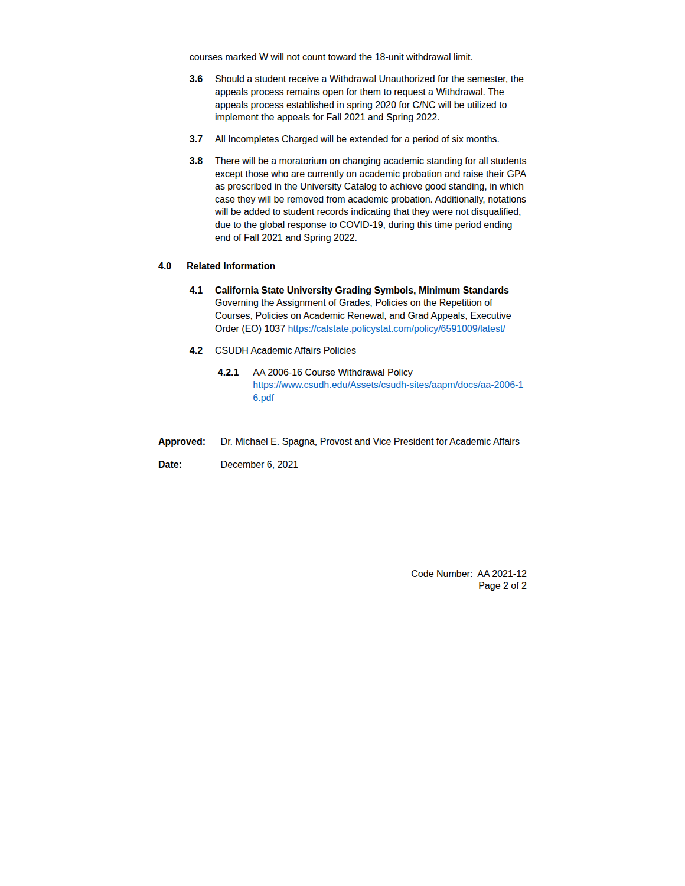courses marked W will not count toward the 18-unit withdrawal limit.
3.6
Should a student receive a Withdrawal Unauthorized for the semester, the appeals process remains open for them to request a Withdrawal. The appeals process established in spring 2020 for C/NC will be utilized to implement the appeals for Fall 2021 and Spring 2022.
3.7
All Incompletes Charged will be extended for a period of six months.
3.8
There will be a moratorium on changing academic standing for all students except those who are currently on academic probation and raise their GPA as prescribed in the University Catalog to achieve good standing, in which case they will be removed from academic probation. Additionally, notations will be added to student records indicating that they were not disqualified, due to the global response to COVID-19, during this time period ending end of Fall 2021 and Spring 2022.
4.0
Related Information
4.1
California State University Grading Symbols, Minimum Standards Governing the Assignment of Grades, Policies on the Repetition of Courses, Policies on Academic Renewal, and Grad Appeals, Executive Order (EO) 1037 https://calstate.policystat.com/policy/6591009/latest/
4.2
CSUDH Academic Affairs Policies
4.2.1
AA 2006-16 Course Withdrawal Policy
https://www.csudh.edu/Assets/csudh-sites/aapm/docs/aa-2006-16.pdf
Approved:
Dr. Michael E. Spagna, Provost and Vice President for Academic Affairs
Date:
December 6, 2021
Code Number: AA 2021-12
Page 2 of 2